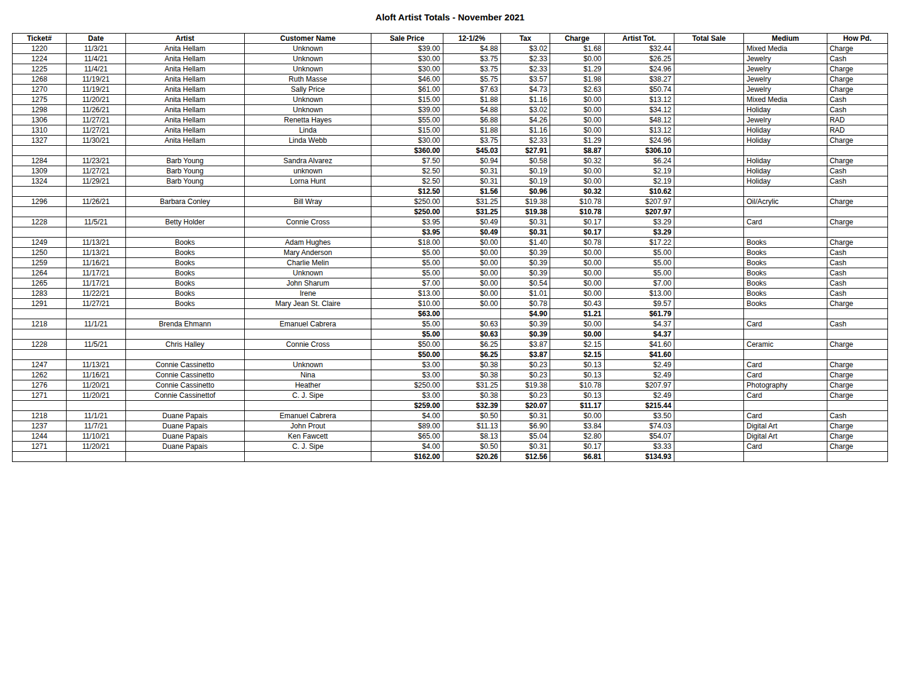Aloft Artist Totals - November 2021
| Ticket# | Date | Artist | Customer Name | Sale Price | 12-1/2% | Tax | Charge | Artist Tot. | Total Sale | Medium | How Pd. |
| --- | --- | --- | --- | --- | --- | --- | --- | --- | --- | --- | --- |
| 1220 | 11/3/21 | Anita Hellam | Unknown | $39.00 | $4.88 | $3.02 | $1.68 | $32.44 | | Mixed Media | Charge |
| 1224 | 11/4/21 | Anita Hellam | Unknown | $30.00 | $3.75 | $2.33 | $0.00 | $26.25 | | Jewelry | Cash |
| 1225 | 11/4/21 | Anita Hellam | Unknown | $30.00 | $3.75 | $2.33 | $1.29 | $24.96 | | Jewelry | Charge |
| 1268 | 11/19/21 | Anita Hellam | Ruth Masse | $46.00 | $5.75 | $3.57 | $1.98 | $38.27 | | Jewelry | Charge |
| 1270 | 11/19/21 | Anita Hellam | Sally Price | $61.00 | $7.63 | $4.73 | $2.63 | $50.74 | | Jewelry | Charge |
| 1275 | 11/20/21 | Anita Hellam | Unknown | $15.00 | $1.88 | $1.16 | $0.00 | $13.12 | | Mixed Media | Cash |
| 1298 | 11/26/21 | Anita Hellam | Unknown | $39.00 | $4.88 | $3.02 | $0.00 | $34.12 | | Holiday | Cash |
| 1306 | 11/27/21 | Anita Hellam | Renetta Hayes | $55.00 | $6.88 | $4.26 | $0.00 | $48.12 | | Jewelry | RAD |
| 1310 | 11/27/21 | Anita Hellam | Linda | $15.00 | $1.88 | $1.16 | $0.00 | $13.12 | | Holiday | RAD |
| 1327 | 11/30/21 | Anita Hellam | Linda Webb | $30.00 | $3.75 | $2.33 | $1.29 | $24.96 | | Holiday | Charge |
| | | | | $360.00 | $45.03 | $27.91 | $8.87 | $306.10 | | | |
| 1284 | 11/23/21 | Barb Young | Sandra Alvarez | $7.50 | $0.94 | $0.58 | $0.32 | $6.24 | | Holiday | Charge |
| 1309 | 11/27/21 | Barb Young | unknown | $2.50 | $0.31 | $0.19 | $0.00 | $2.19 | | Holiday | Cash |
| 1324 | 11/29/21 | Barb Young | Lorna Hunt | $2.50 | $0.31 | $0.19 | $0.00 | $2.19 | | Holiday | Cash |
| | | | | $12.50 | $1.56 | $0.96 | $0.32 | $10.62 | | | |
| 1296 | 11/26/21 | Barbara Conley | Bill Wray | $250.00 | $31.25 | $19.38 | $10.78 | $207.97 | | Oil/Acrylic | Charge |
| | | | | $250.00 | $31.25 | $19.38 | $10.78 | $207.97 | | | |
| 1228 | 11/5/21 | Betty Holder | Connie Cross | $3.95 | $0.49 | $0.31 | $0.17 | $3.29 | | Card | Charge |
| | | | | $3.95 | $0.49 | $0.31 | $0.17 | $3.29 | | | |
| 1249 | 11/13/21 | Books | Adam Hughes | $18.00 | $0.00 | $1.40 | $0.78 | $17.22 | | Books | Charge |
| 1250 | 11/13/21 | Books | Mary Anderson | $5.00 | $0.00 | $0.39 | $0.00 | $5.00 | | Books | Cash |
| 1259 | 11/16/21 | Books | Charlie Melin | $5.00 | $0.00 | $0.39 | $0.00 | $5.00 | | Books | Cash |
| 1264 | 11/17/21 | Books | Unknown | $5.00 | $0.00 | $0.39 | $0.00 | $5.00 | | Books | Cash |
| 1265 | 11/17/21 | Books | John Sharum | $7.00 | $0.00 | $0.54 | $0.00 | $7.00 | | Books | Cash |
| 1283 | 11/22/21 | Books | Irene | $13.00 | $0.00 | $1.01 | $0.00 | $13.00 | | Books | Cash |
| 1291 | 11/27/21 | Books | Mary Jean St. Claire | $10.00 | $0.00 | $0.78 | $0.43 | $9.57 | | Books | Charge |
| | | | | $63.00 | | $4.90 | $1.21 | $61.79 | | | |
| 1218 | 11/1/21 | Brenda Ehmann | Emanuel Cabrera | $5.00 | $0.63 | $0.39 | $0.00 | $4.37 | | Card | Cash |
| | | | | $5.00 | $0.63 | $0.39 | $0.00 | $4.37 | | | |
| 1228 | 11/5/21 | Chris Halley | Connie Cross | $50.00 | $6.25 | $3.87 | $2.15 | $41.60 | | Ceramic | Charge |
| | | | | $50.00 | $6.25 | $3.87 | $2.15 | $41.60 | | | |
| 1247 | 11/13/21 | Connie Cassinetto | Unknown | $3.00 | $0.38 | $0.23 | $0.13 | $2.49 | | Card | Charge |
| 1262 | 11/16/21 | Connie Cassinetto | Nina | $3.00 | $0.38 | $0.23 | $0.13 | $2.49 | | Card | Charge |
| 1276 | 11/20/21 | Connie Cassinetto | Heather | $250.00 | $31.25 | $19.38 | $10.78 | $207.97 | | Photography | Charge |
| 1271 | 11/20/21 | Connie Cassinettof | C. J. Sipe | $3.00 | $0.38 | $0.23 | $0.13 | $2.49 | | Card | Charge |
| | | | | $259.00 | $32.39 | $20.07 | $11.17 | $215.44 | | | |
| 1218 | 11/1/21 | Duane Papais | Emanuel Cabrera | $4.00 | $0.50 | $0.31 | $0.00 | $3.50 | | Card | Cash |
| 1237 | 11/7/21 | Duane Papais | John Prout | $89.00 | $11.13 | $6.90 | $3.84 | $74.03 | | Digital Art | Charge |
| 1244 | 11/10/21 | Duane Papais | Ken Fawcett | $65.00 | $8.13 | $5.04 | $2.80 | $54.07 | | Digital Art | Charge |
| 1271 | 11/20/21 | Duane Papais | C. J. Sipe | $4.00 | $0.50 | $0.31 | $0.17 | $3.33 | | Card | Charge |
| | | | | $162.00 | $20.26 | $12.56 | $6.81 | $134.93 | | | |